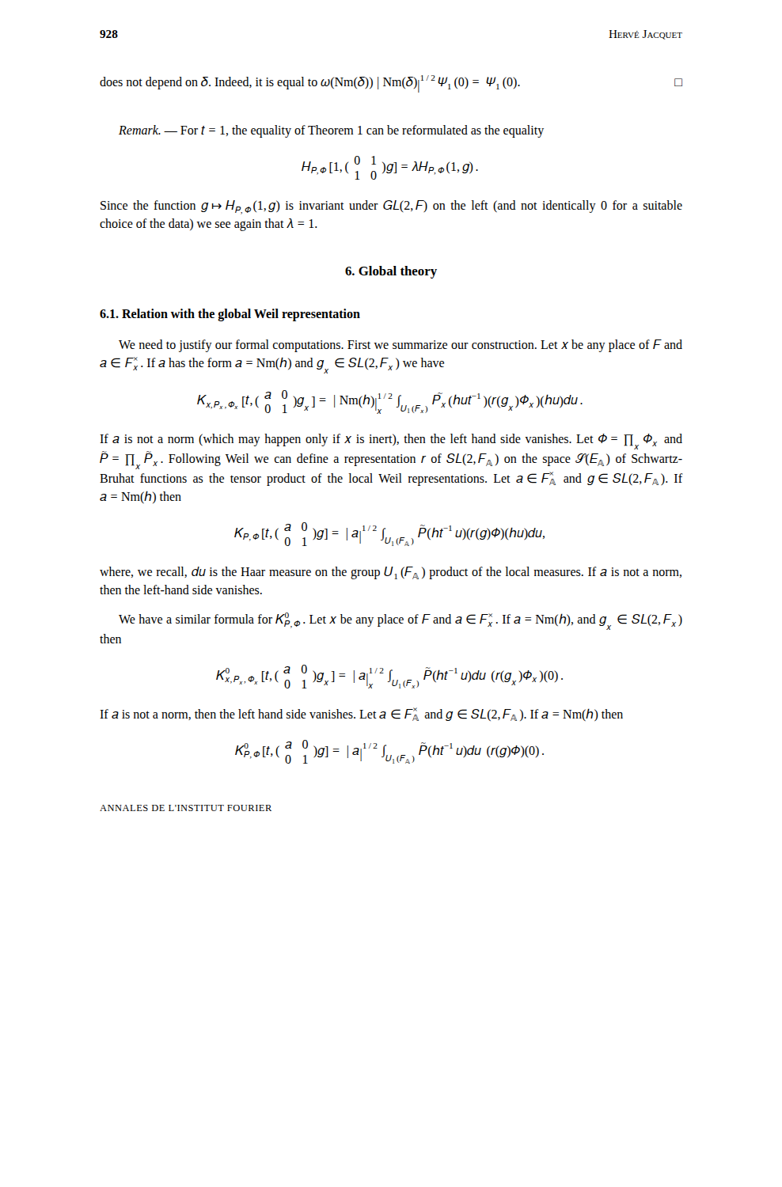928 Hervé Jacquet
does not depend on δ. Indeed, it is equal to ω(Nm(δ))|Nm(δ)|1/2Ψ1(0)= Ψ1(0).□
Remark. — For t=1, the equality of Theorem 1 can be reformulated as the equality
HP,Φ [ 1, (0110) g ] = λ HP,Φ (1,g) .
Since the function g↦HP,Φ(1,g) is invariant under GL(2,F) on the left (and not identically 0 for a suitable choice of the data) we see again that λ=1.
6. Global theory
6.1. Relation with the global Weil representation
We need to justify our formal computations. First we summarize our construction. Let x be any place of F and a∈Fx×. If a has the form a=Nm(h) and gx∈SL(2,Fx) we have
Kx,Px,Φx [ t, (a001) gx ] = |Nm(h)|x1/2 ∫U1(Fx) Px~ (hut−1) (r(gx)Φx) (hu)du .
If a is not a norm (which may happen only if x is inert), then the left hand side vanishes. Let Φ=∏xΦx and P~=∏xP~x. Following Weil we can define a representation r of SL(2,F𝔸) on the space 𝒮(E𝔸) of Schwartz-Bruhat functions as the tensor product of the local Weil representations. Let a∈F𝔸× and g∈SL(2,F𝔸). If a=Nm(h) then
KP,Φ [ t, (a001) g ] = |a|1/2 ∫U1(F𝔸) P~ (ht−1u) (r(g)Φ) (hu)du ,
where, we recall, du is the Haar measure on the group U1(F𝔸) product of the local measures. If a is not a norm, then the left-hand side vanishes.
We have a similar formula for KP,Φ0. Let x be any place of F and a∈Fx×. If a=Nm(h), and gx∈SL(2,Fx) then
Kx,Px,Φx0 [ t, (a001) gx ] = |a|x1/2 ∫U1(Fx) P~ (ht−1u)du (r(gx)Φx)(0) .
If a is not a norm, then the left hand side vanishes. Let a∈F𝔸× and g∈SL(2,F𝔸). If a=Nm(h) then
KP,Φ0 [ t, (a001) g ] = |a|1/2 ∫U1(F𝔸) P~ (ht−1u)du (r(g)Φ)(0) .
ANNALES DE L'INSTITUT FOURIER